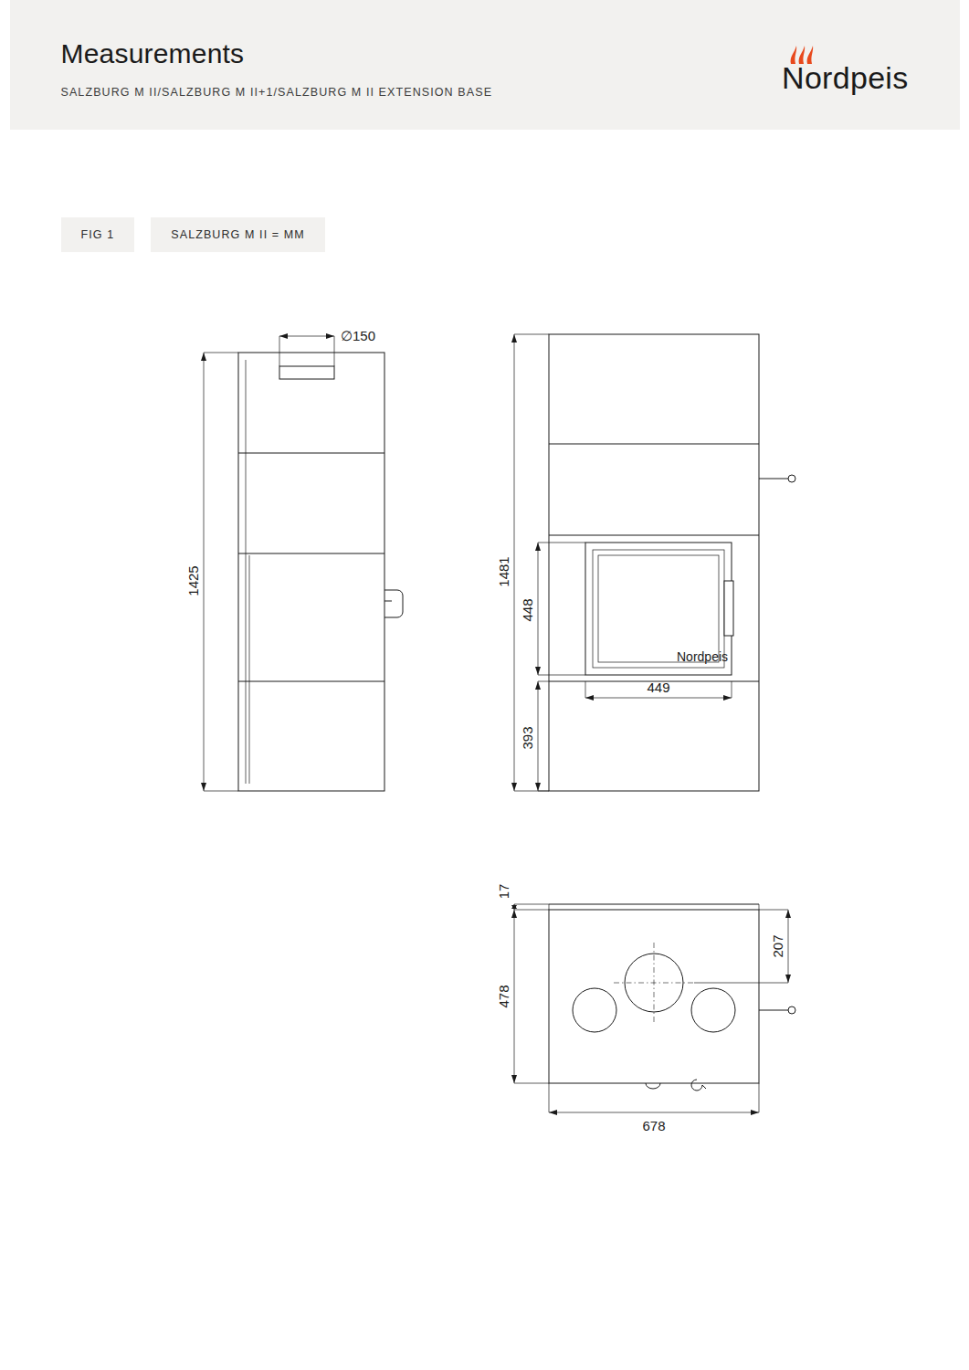Measurements
SALZBURG M II/SALZBURG M II+1/SALZBURG M II EXTENSION BASE
Nordpeis
FIG 1
SALZBURG M II = MM
∅150 1425 Nordpeis 1481 448 393 449 17 478 207 678